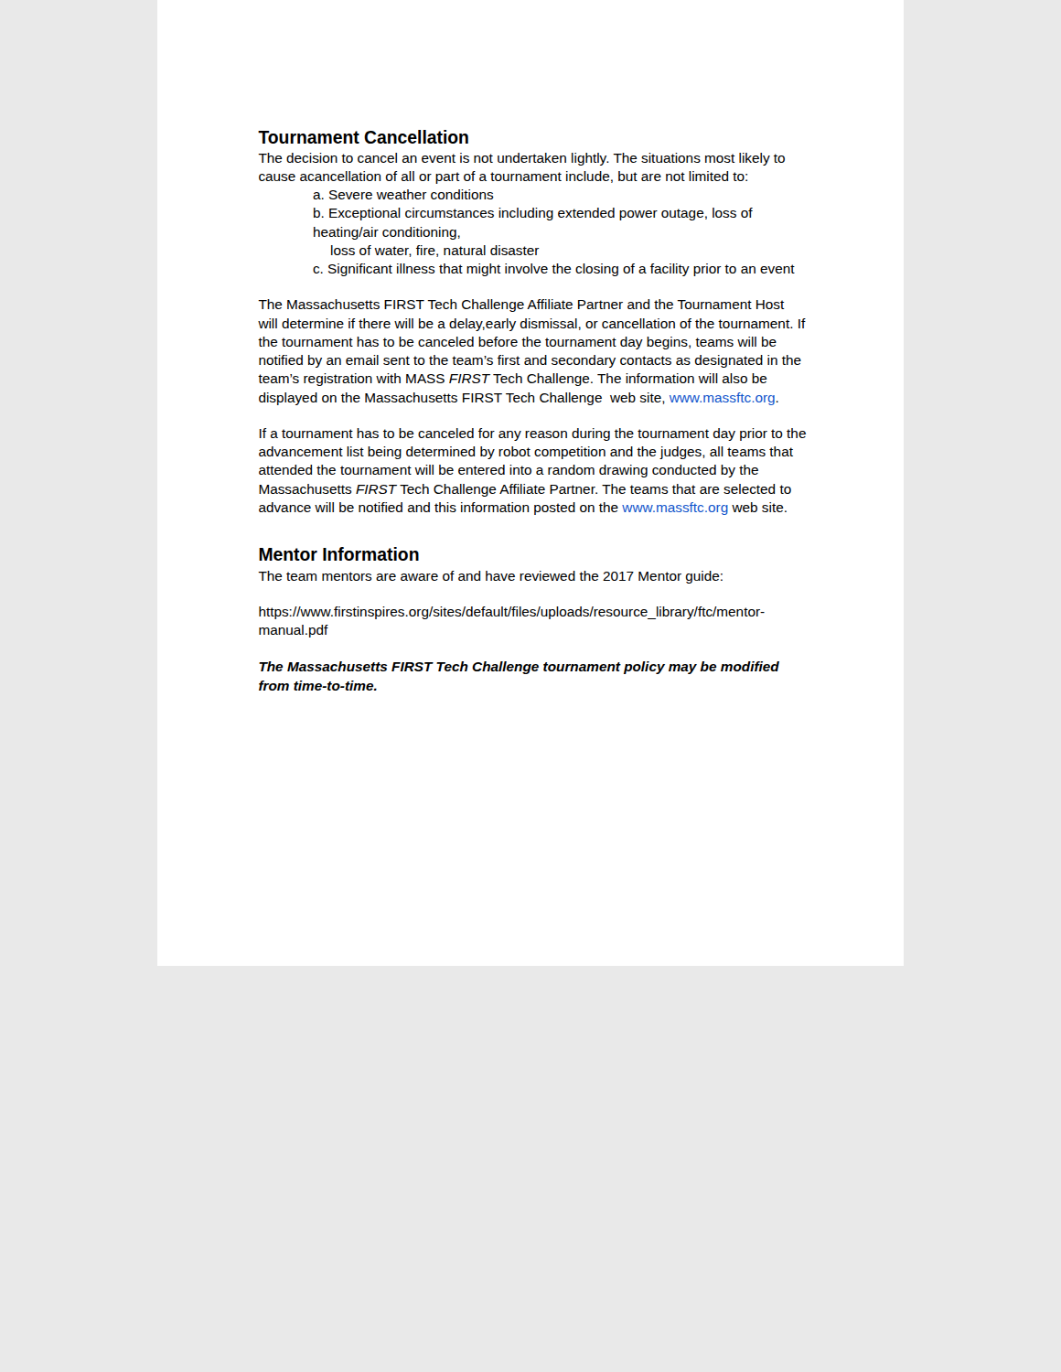Tournament Cancellation
The decision to cancel an event is not undertaken lightly. The situations most likely to cause acancellation of all or part of a tournament include, but are not limited to:
a. Severe weather conditions
b. Exceptional circumstances including extended power outage, loss of heating/air conditioning,loss of water, fire, natural disaster
c. Significant illness that might involve the closing of a facility prior to an event
The Massachusetts FIRST Tech Challenge Affiliate Partner and the Tournament Host will determine if there will be a delay,early dismissal, or cancellation of the tournament. If the tournament has to be canceled before the tournament day begins, teams will be notified by an email sent to the team’s first and secondary contacts as designated in the team’s registration with MASS FIRST Tech Challenge. The information will also be displayed on the Massachusetts FIRST Tech Challenge web site, www.massftc.org.
If a tournament has to be canceled for any reason during the tournament day prior to the advancement list being determined by robot competition and the judges, all teams that attended the tournament will be entered into a random drawing conducted by the Massachusetts FIRST Tech Challenge Affiliate Partner. The teams that are selected to advance will be notified and this information posted on the www.massftc.org web site.
Mentor Information
The team mentors are aware of and have reviewed the 2017 Mentor guide:
https://www.firstinspires.org/sites/default/files/uploads/resource_library/ftc/mentor-manual.pdf
The Massachusetts FIRST Tech Challenge tournament policy may be modified from time-to-time.